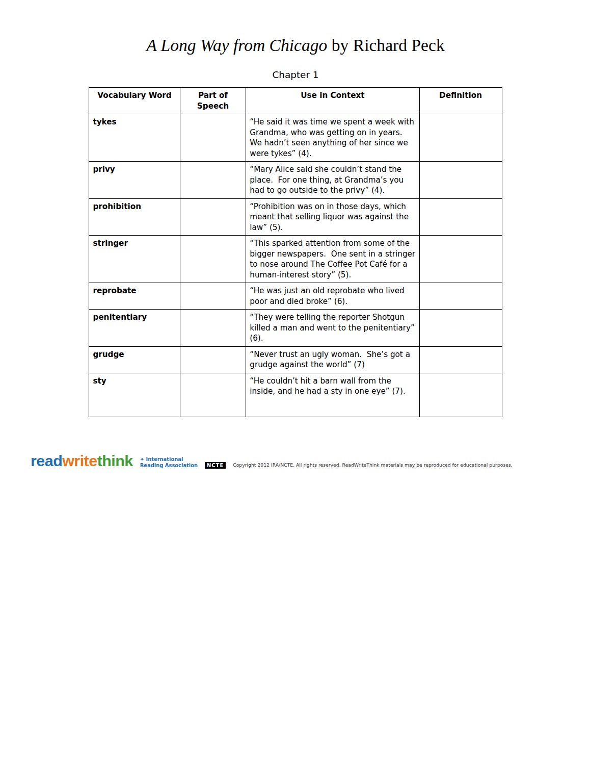A Long Way from Chicago by Richard Peck
Chapter 1
| Vocabulary Word | Part of Speech | Use in Context | Definition |
| --- | --- | --- | --- |
| tykes | | “He said it was time we spent a week with Grandma, who was getting on in years. We hadn’t seen anything of her since we were tykes” (4). | |
| privy | | “Mary Alice said she couldn’t stand the place. For one thing, at Grandma’s you had to go outside to the privy” (4). | |
| prohibition | | “Prohibition was on in those days, which meant that selling liquor was against the law” (5). | |
| stringer | | “This sparked attention from some of the bigger newspapers. One sent in a stringer to nose around The Coffee Pot Café for a human-interest story” (5). | |
| reprobate | | “He was just an old reprobate who lived poor and died broke” (6). | |
| penitentiary | | “They were telling the reporter Shotgun killed a man and went to the penitentiary” (6). | |
| grudge | | “Never trust an ugly woman. She’s got a grudge against the world” (7) | |
| sty | | “He couldn’t hit a barn wall from the inside, and he had a sty in one eye” (7). | |
read write think
✦ International
Reading Association
NCTE
Copyright 2012 IRA/NCTE. All rights reserved. ReadWriteThink materials may be reproduced for educational purposes.